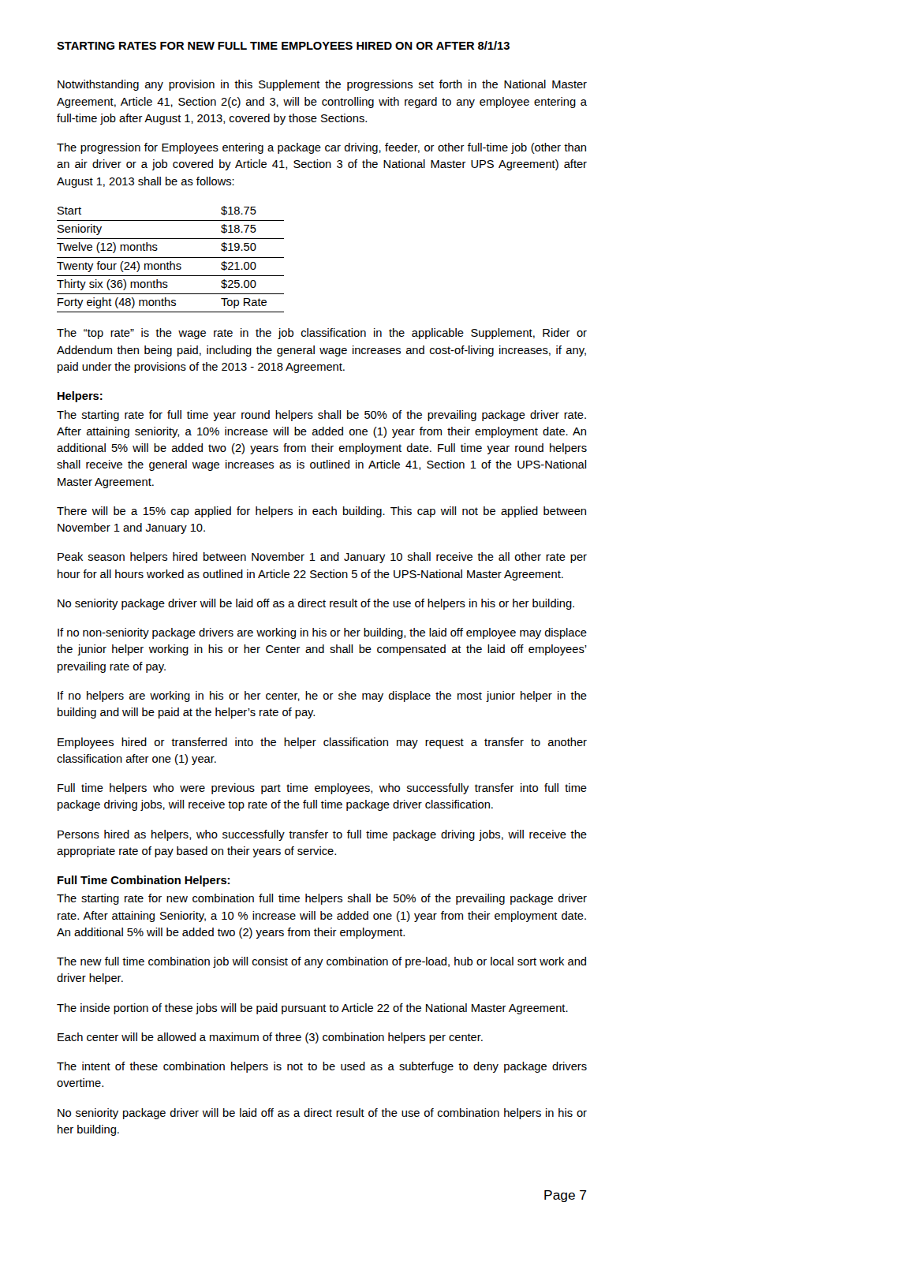STARTING RATES FOR NEW FULL TIME EMPLOYEES HIRED ON OR AFTER 8/1/13
Notwithstanding any provision in this Supplement the progressions set forth in the National Master Agreement, Article 41, Section 2(c) and 3, will be controlling with regard to any employee entering a full-time job after August 1, 2013, covered by those Sections.
The progression for Employees entering a package car driving, feeder, or other full-time job (other than an air driver or a job covered by Article 41, Section 3 of the National Master UPS Agreement) after August 1, 2013 shall be as follows:
| Start | $18.75 |
| Seniority | $18.75 |
| Twelve (12) months | $19.50 |
| Twenty four (24) months | $21.00 |
| Thirty six (36) months | $25.00 |
| Forty eight (48) months | Top Rate |
The “top rate” is the wage rate in the job classification in the applicable Supplement, Rider or Addendum then being paid, including the general wage increases and cost-of-living increases, if any, paid under the provisions of the 2013 - 2018 Agreement.
Helpers:
The starting rate for full time year round helpers shall be 50% of the prevailing package driver rate. After attaining seniority, a 10% increase will be added one (1) year from their employment date. An additional 5% will be added two (2) years from their employment date. Full time year round helpers shall receive the general wage increases as is outlined in Article 41, Section 1 of the UPS-National Master Agreement.
There will be a 15% cap applied for helpers in each building. This cap will not be applied between November 1 and January 10.
Peak season helpers hired between November 1 and January 10 shall receive the all other rate per hour for all hours worked as outlined in Article 22 Section 5 of the UPS-National Master Agreement.
No seniority package driver will be laid off as a direct result of the use of helpers in his or her building.
If no non-seniority package drivers are working in his or her building, the laid off employee may displace the junior helper working in his or her Center and shall be compensated at the laid off employees’ prevailing rate of pay.
If no helpers are working in his or her center, he or she may displace the most junior helper in the building and will be paid at the helper’s rate of pay.
Employees hired or transferred into the helper classification may request a transfer to another classification after one (1) year.
Full time helpers who were previous part time employees, who successfully transfer into full time package driving jobs, will receive top rate of the full time package driver classification.
Persons hired as helpers, who successfully transfer to full time package driving jobs, will receive the appropriate rate of pay based on their years of service.
Full Time Combination Helpers:
The starting rate for new combination full time helpers shall be 50% of the prevailing package driver rate. After attaining Seniority, a 10 % increase will be added one (1) year from their employment date. An additional 5% will be added two (2) years from their employment.
The new full time combination job will consist of any combination of pre-load, hub or local sort work and driver helper.
The inside portion of these jobs will be paid pursuant to Article 22 of the National Master Agreement.
Each center will be allowed a maximum of three (3) combination helpers per center.
The intent of these combination helpers is not to be used as a subterfuge to deny package drivers overtime.
No seniority package driver will be laid off as a direct result of the use of combination helpers in his or her building.
Page 7